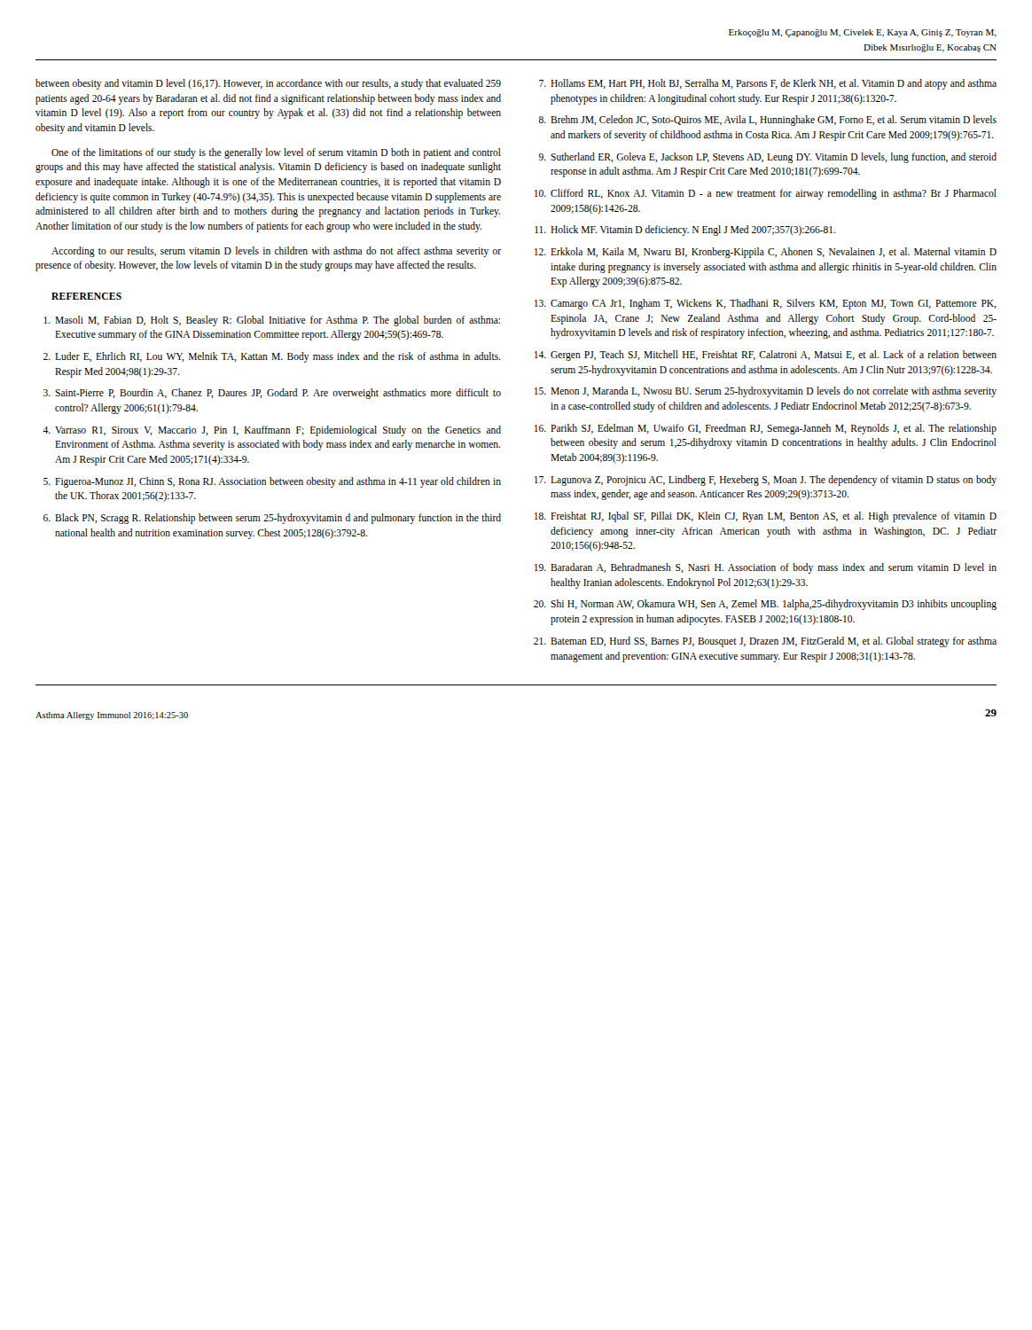Erkoçoğlu M, Çapanoğlu M, Civelek E, Kaya A, Giniş Z, Toyran M,
Dibek Mısırlıoğlu E, Kocabaş CN
between obesity and vitamin D level (16,17). However, in accordance with our results, a study that evaluated 259 patients aged 20-64 years by Baradaran et al. did not find a significant relationship between body mass index and vitamin D level (19). Also a report from our country by Aypak et al. (33) did not find a relationship between obesity and vitamin D levels.
One of the limitations of our study is the generally low level of serum vitamin D both in patient and control groups and this may have affected the statistical analysis. Vitamin D deficiency is based on inadequate sunlight exposure and inadequate intake. Although it is one of the Mediterranean countries, it is reported that vitamin D deficiency is quite common in Turkey (40-74.9%) (34,35). This is unexpected because vitamin D supplements are administered to all children after birth and to mothers during the pregnancy and lactation periods in Turkey. Another limitation of our study is the low numbers of patients for each group who were included in the study.
According to our results, serum vitamin D levels in children with asthma do not affect asthma severity or presence of obesity. However, the low levels of vitamin D in the study groups may have affected the results.
REFERENCES
Masoli M, Fabian D, Holt S, Beasley R: Global Initiative for Asthma P. The global burden of asthma: Executive summary of the GINA Dissemination Committee report. Allergy 2004;59(5):469-78.
Luder E, Ehrlich RI, Lou WY, Melnik TA, Kattan M. Body mass index and the risk of asthma in adults. Respir Med 2004;98(1):29-37.
Saint-Pierre P, Bourdin A, Chanez P, Daures JP, Godard P. Are overweight asthmatics more difficult to control? Allergy 2006;61(1):79-84.
Varraso R1, Siroux V, Maccario J, Pin I, Kauffmann F; Epidemiological Study on the Genetics and Environment of Asthma. Asthma severity is associated with body mass index and early menarche in women. Am J Respir Crit Care Med 2005;171(4):334-9.
Figueroa-Munoz JI, Chinn S, Rona RJ. Association between obesity and asthma in 4-11 year old children in the UK. Thorax 2001;56(2):133-7.
Black PN, Scragg R. Relationship between serum 25-hydroxyvitamin d and pulmonary function in the third national health and nutrition examination survey. Chest 2005;128(6):3792-8.
Hollams EM, Hart PH, Holt BJ, Serralha M, Parsons F, de Klerk NH, et al. Vitamin D and atopy and asthma phenotypes in children: A longitudinal cohort study. Eur Respir J 2011;38(6):1320-7.
Brehm JM, Celedon JC, Soto-Quiros ME, Avila L, Hunninghake GM, Forno E, et al. Serum vitamin D levels and markers of severity of childhood asthma in Costa Rica. Am J Respir Crit Care Med 2009;179(9):765-71.
Sutherland ER, Goleva E, Jackson LP, Stevens AD, Leung DY. Vitamin D levels, lung function, and steroid response in adult asthma. Am J Respir Crit Care Med 2010;181(7):699-704.
Clifford RL, Knox AJ. Vitamin D - a new treatment for airway remodelling in asthma? Br J Pharmacol 2009;158(6):1426-28.
Holick MF. Vitamin D deficiency. N Engl J Med 2007;357(3):266-81.
Erkkola M, Kaila M, Nwaru BI, Kronberg-Kippila C, Ahonen S, Nevalainen J, et al. Maternal vitamin D intake during pregnancy is inversely associated with asthma and allergic rhinitis in 5-year-old children. Clin Exp Allergy 2009;39(6):875-82.
Camargo CA Jr1, Ingham T, Wickens K, Thadhani R, Silvers KM, Epton MJ, Town GI, Pattemore PK, Espinola JA, Crane J; New Zealand Asthma and Allergy Cohort Study Group. Cord-blood 25-hydroxyvitamin D levels and risk of respiratory infection, wheezing, and asthma. Pediatrics 2011;127:180-7.
Gergen PJ, Teach SJ, Mitchell HE, Freishtat RF, Calatroni A, Matsui E, et al. Lack of a relation between serum 25-hydroxyvitamin D concentrations and asthma in adolescents. Am J Clin Nutr 2013;97(6):1228-34.
Menon J, Maranda L, Nwosu BU. Serum 25-hydroxyvitamin D levels do not correlate with asthma severity in a case-controlled study of children and adolescents. J Pediatr Endocrinol Metab 2012;25(7-8):673-9.
Parikh SJ, Edelman M, Uwaifo GI, Freedman RJ, Semega-Janneh M, Reynolds J, et al. The relationship between obesity and serum 1,25-dihydroxy vitamin D concentrations in healthy adults. J Clin Endocrinol Metab 2004;89(3):1196-9.
Lagunova Z, Porojnicu AC, Lindberg F, Hexeberg S, Moan J. The dependency of vitamin D status on body mass index, gender, age and season. Anticancer Res 2009;29(9):3713-20.
Freishtat RJ, Iqbal SF, Pillai DK, Klein CJ, Ryan LM, Benton AS, et al. High prevalence of vitamin D deficiency among inner-city African American youth with asthma in Washington, DC. J Pediatr 2010;156(6):948-52.
Baradaran A, Behradmanesh S, Nasri H. Association of body mass index and serum vitamin D level in healthy Iranian adolescents. Endokrynol Pol 2012;63(1):29-33.
Shi H, Norman AW, Okamura WH, Sen A, Zemel MB. 1alpha,25-dihydroxyvitamin D3 inhibits uncoupling protein 2 expression in human adipocytes. FASEB J 2002;16(13):1808-10.
Bateman ED, Hurd SS, Barnes PJ, Bousquet J, Drazen JM, FitzGerald M, et al. Global strategy for asthma management and prevention: GINA executive summary. Eur Respir J 2008;31(1):143-78.
Asthma Allergy Immunol 2016;14:25-30 29